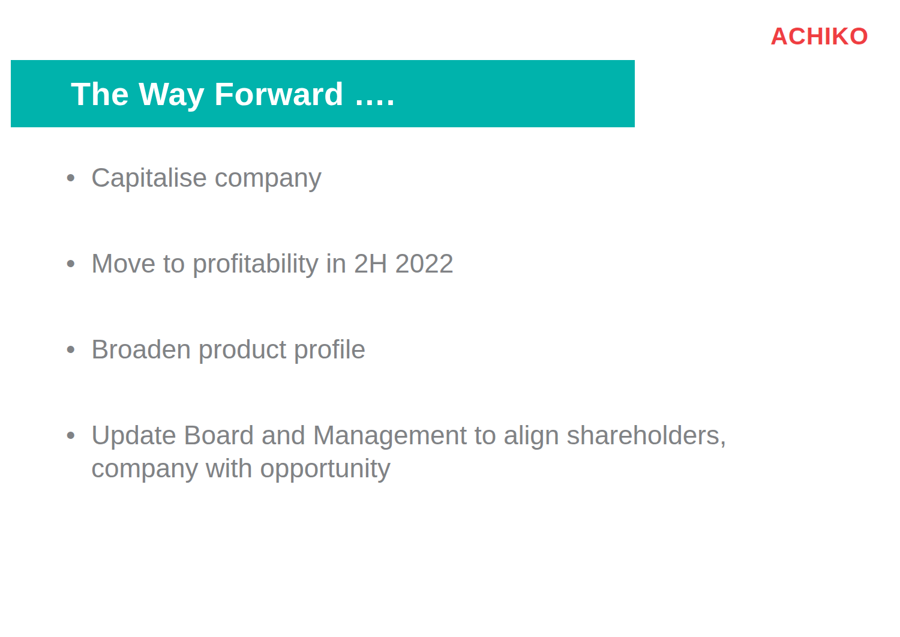ACHIKO
The Way Forward ….
Capitalise company
Move to profitability in 2H 2022
Broaden product profile
Update Board and Management to align shareholders, company with opportunity